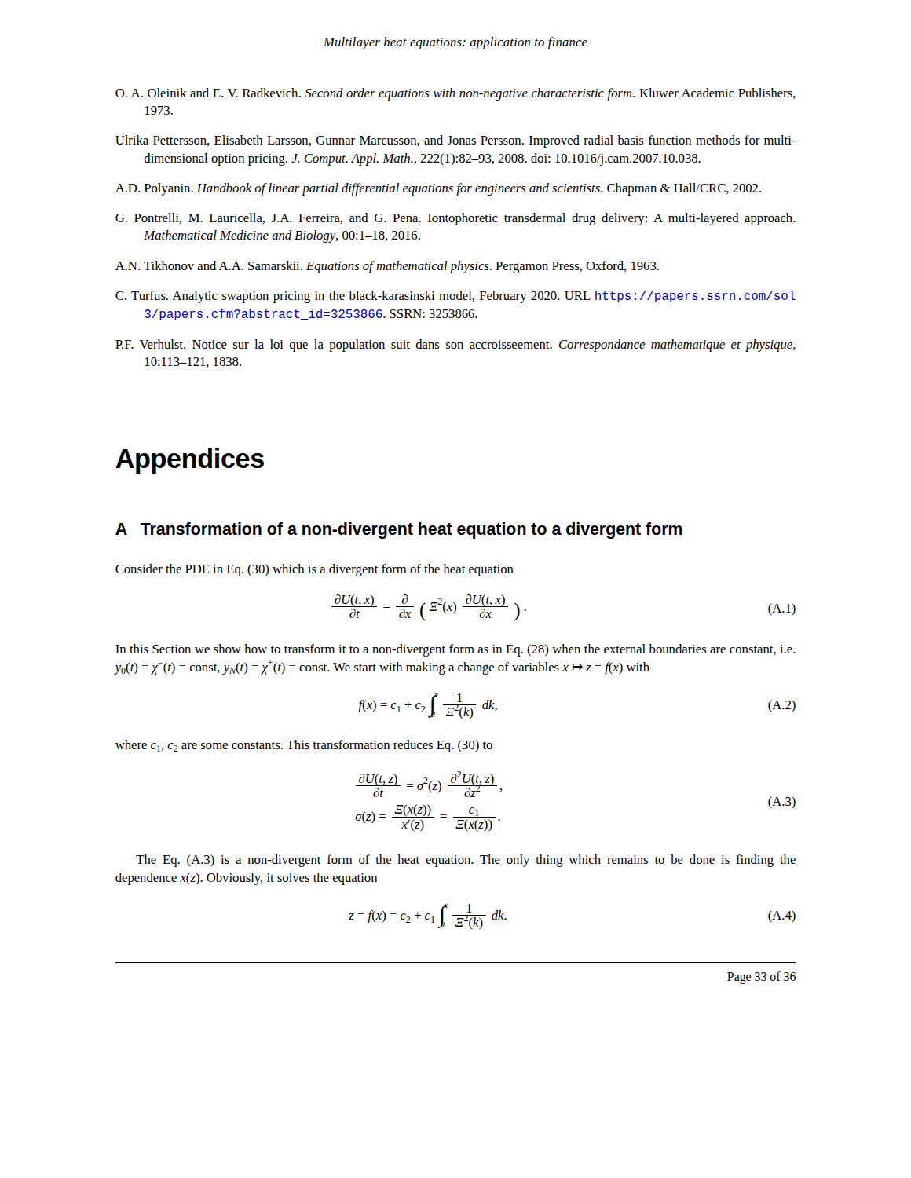Multilayer heat equations: application to finance
O. A. Oleinik and E. V. Radkevich. Second order equations with non-negative characteristic form. Kluwer Academic Publishers, 1973.
Ulrika Pettersson, Elisabeth Larsson, Gunnar Marcusson, and Jonas Persson. Improved radial basis function methods for multi-dimensional option pricing. J. Comput. Appl. Math., 222(1):82–93, 2008. doi: 10.1016/j.cam.2007.10.038.
A.D. Polyanin. Handbook of linear partial differential equations for engineers and scientists. Chapman & Hall/CRC, 2002.
G. Pontrelli, M. Lauricella, J.A. Ferreira, and G. Pena. Iontophoretic transdermal drug delivery: A multi-layered approach. Mathematical Medicine and Biology, 00:1–18, 2016.
A.N. Tikhonov and A.A. Samarskii. Equations of mathematical physics. Pergamon Press, Oxford, 1963.
C. Turfus. Analytic swaption pricing in the black-karasinski model, February 2020. URL https://papers.ssrn.com/sol3/papers.cfm?abstract_id=3253866. SSRN: 3253866.
P.F. Verhulst. Notice sur la loi que la population suit dans son accroisseement. Correspondance mathematique et physique, 10:113–121, 1838.
Appendices
ATransformation of a non-divergent heat equation to a divergent form
Consider the PDE in Eq. (30) which is a divergent form of the heat equation
∂U(t, x)∂t = ∂∂x ( Ξ2(x) ∂U(t, x)∂x ) .
(A.1)
In this Section we show how to transform it to a non-divergent form as in Eq. (28) when the external boundaries are constant, i.e. y0(t) = χ−(t) = const, yN(t) = χ+(t) = const. We start with making a change of variables x ↦ z = f(x) with
f(x) = c1 + c2 ∫x 0 1 Ξ2(k) dk,
(A.2)
where c1, c2 are some constants. This transformation reduces Eq. (30) to
∂U(t, z)∂t = σ2(z) ∂2U(t, z)∂z2,
σ(z) = Ξ(x(z)) x′(z) = c1 Ξ(x(z)).
(A.3)
The Eq. (A.3) is a non-divergent form of the heat equation. The only thing which remains to be done is finding the dependence x(z). Obviously, it solves the equation
z = f(x) = c2 + c1 ∫x 0 1 Ξ2(k) dk.
(A.4)
Page 33 of 36